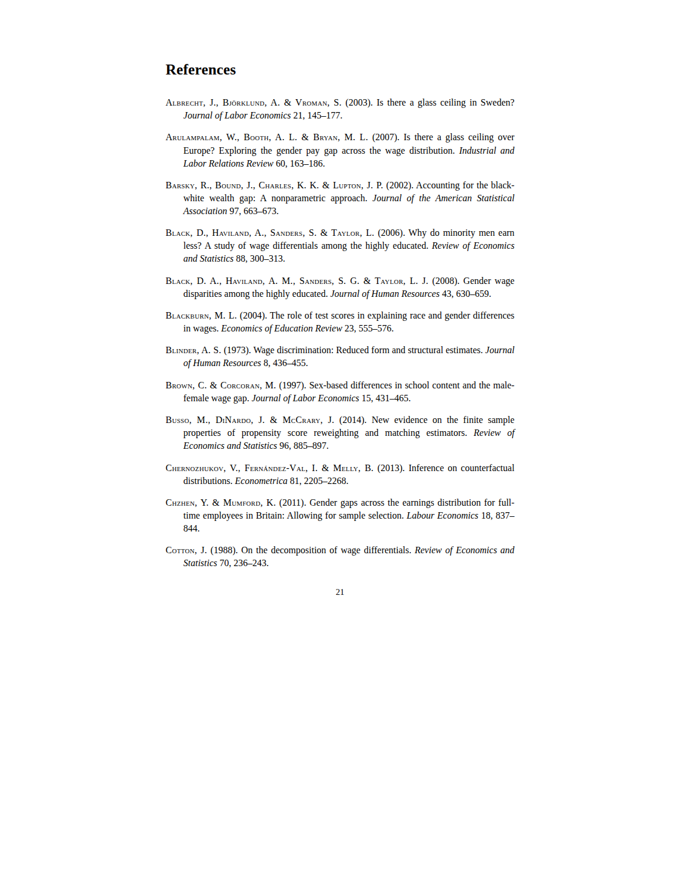References
Albrecht, J., Björklund, A. & Vroman, S. (2003). Is there a glass ceiling in Sweden? Journal of Labor Economics 21, 145–177.
Arulampalam, W., Booth, A. L. & Bryan, M. L. (2007). Is there a glass ceiling over Europe? Exploring the gender pay gap across the wage distribution. Industrial and Labor Relations Review 60, 163–186.
Barsky, R., Bound, J., Charles, K. K. & Lupton, J. P. (2002). Accounting for the black-white wealth gap: A nonparametric approach. Journal of the American Statistical Association 97, 663–673.
Black, D., Haviland, A., Sanders, S. & Taylor, L. (2006). Why do minority men earn less? A study of wage differentials among the highly educated. Review of Economics and Statistics 88, 300–313.
Black, D. A., Haviland, A. M., Sanders, S. G. & Taylor, L. J. (2008). Gender wage disparities among the highly educated. Journal of Human Resources 43, 630–659.
Blackburn, M. L. (2004). The role of test scores in explaining race and gender differences in wages. Economics of Education Review 23, 555–576.
Blinder, A. S. (1973). Wage discrimination: Reduced form and structural estimates. Journal of Human Resources 8, 436–455.
Brown, C. & Corcoran, M. (1997). Sex-based differences in school content and the male-female wage gap. Journal of Labor Economics 15, 431–465.
Busso, M., DiNardo, J. & McCrary, J. (2014). New evidence on the finite sample properties of propensity score reweighting and matching estimators. Review of Economics and Statistics 96, 885–897.
Chernozhukov, V., Fernández-Val, I. & Melly, B. (2013). Inference on counterfactual distributions. Econometrica 81, 2205–2268.
Chzhen, Y. & Mumford, K. (2011). Gender gaps across the earnings distribution for full-time employees in Britain: Allowing for sample selection. Labour Economics 18, 837–844.
Cotton, J. (1988). On the decomposition of wage differentials. Review of Economics and Statistics 70, 236–243.
21